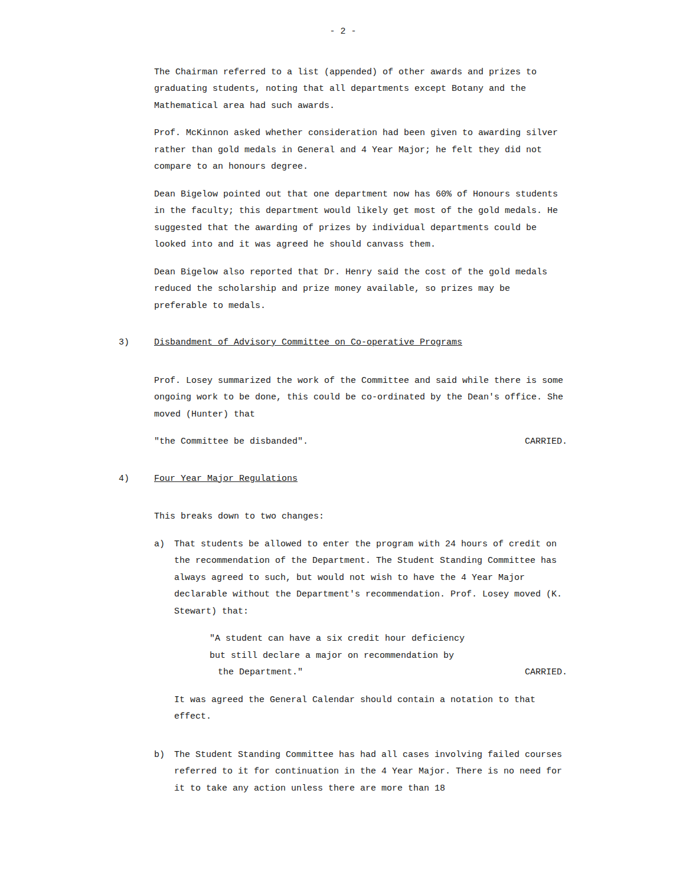- 2 -
The Chairman referred to a list (appended) of other awards and prizes to graduating students, noting that all departments except Botany and the Mathematical area had such awards.
Prof. McKinnon asked whether consideration had been given to awarding silver rather than gold medals in General and 4 Year Major; he felt they did not compare to an honours degree.
Dean Bigelow pointed out that one department now has 60% of Honours students in the faculty; this department would likely get most of the gold medals. He suggested that the awarding of prizes by individual departments could be looked into and it was agreed he should canvass them.
Dean Bigelow also reported that Dr. Henry said the cost of the gold medals reduced the scholarship and prize money available, so prizes may be preferable to medals.
3)
Disbandment of Advisory Committee on Co-operative Programs
Prof. Losey summarized the work of the Committee and said while there is some ongoing work to be done, this could be co-ordinated by the Dean's office. She moved (Hunter) that
"the Committee be disbanded". CARRIED.
4)
Four Year Major Regulations
This breaks down to two changes:
a)
That students be allowed to enter the program with 24 hours of credit on the recommendation of the Department. The Student Standing Committee has always agreed to such, but would not wish to have the 4 Year Major declarable without the Department's recommendation. Prof. Losey moved (K. Stewart) that:
"A student can have a six credit hour deficiency
but still declare a major on recommendation by
the Department." CARRIED.
It was agreed the General Calendar should contain a notation to that effect.
b)
The Student Standing Committee has had all cases involving failed courses referred to it for continuation in the 4 Year Major. There is no need for it to take any action unless there are more than 18